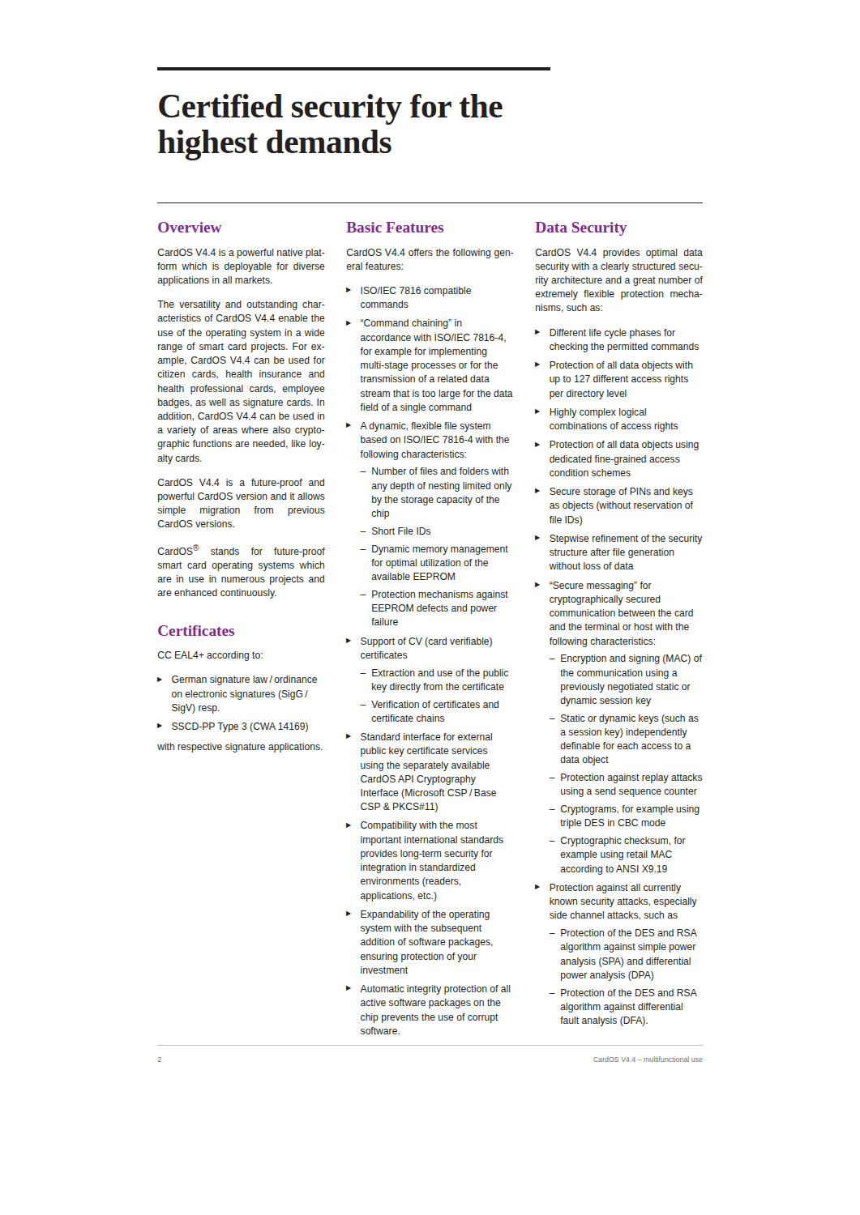Certified security for the
highest demands
Overview
CardOS V4.4 is a powerful native platform which is deployable for diverse applications in all markets.
The versatility and outstanding characteristics of CardOS V4.4 enable the use of the operating system in a wide range of smart card projects. For example, CardOS V4.4 can be used for citizen cards, health insurance and health professional cards, employee badges, as well as signature cards. In addition, CardOS V4.4 can be used in a variety of areas where also cryptographic functions are needed, like loyalty cards.
CardOS V4.4 is a future-proof and powerful CardOS version and it allows simple migration from previous CardOS versions.
CardOS® stands for future-proof smart card operating systems which are in use in numerous projects and are enhanced continuously.
Certificates
CC EAL4+ according to:
German signature law / ordinance on electronic signatures (SigG / SigV) resp.
SSCD-PP Type 3 (CWA 14169)
with respective signature applications.
Basic Features
CardOS V4.4 offers the following general features:
ISO/IEC 7816 compatible commands
“Command chaining” in accordance with ISO/IEC 7816-4, for example for implementing multi-stage processes or for the transmission of a related data stream that is too large for the data field of a single command
A dynamic, flexible file system based on ISO/IEC 7816-4 with the following characteristics:
Number of files and folders with any depth of nesting limited only by the storage capacity of the chip
Short File IDs
Dynamic memory management for optimal utilization of the available EEPROM
Protection mechanisms against EEPROM defects and power failure
Support of CV (card verifiable) certificates
Extraction and use of the public key directly from the certificate
Verification of certificates and certificate chains
Standard interface for external public key certificate services using the separately available CardOS API Cryptography Interface (Microsoft CSP / Base CSP & PKCS#11)
Compatibility with the most important international standards provides long-term security for integration in standardized environments (readers, applications, etc.)
Expandability of the operating system with the subsequent addition of software packages, ensuring protection of your investment
Automatic integrity protection of all active software packages on the chip prevents the use of corrupt software.
Data Security
CardOS V4.4 provides optimal data security with a clearly structured security architecture and a great number of extremely flexible protection mechanisms, such as:
Different life cycle phases for checking the permitted commands
Protection of all data objects with up to 127 different access rights per directory level
Highly complex logical combinations of access rights
Protection of all data objects using dedicated fine-grained access condition schemes
Secure storage of PINs and keys as objects (without reservation of file IDs)
Stepwise refinement of the security structure after file generation without loss of data
“Secure messaging” for cryptographically secured communication between the card and the terminal or host with the following characteristics:
Encryption and signing (MAC) of the communication using a previously negotiated static or dynamic session key
Static or dynamic keys (such as a session key) independently definable for each access to a data object
Protection against replay attacks using a send sequence counter
Cryptograms, for example using triple DES in CBC mode
Cryptographic checksum, for example using retail MAC according to ANSI X9.19
Protection against all currently known security attacks, especially side channel attacks, such as
Protection of the DES and RSA algorithm against simple power analysis (SPA) and differential power analysis (DPA)
Protection of the DES and RSA algorithm against differential fault analysis (DFA).
2
CardOS V4.4 – multifunctional use